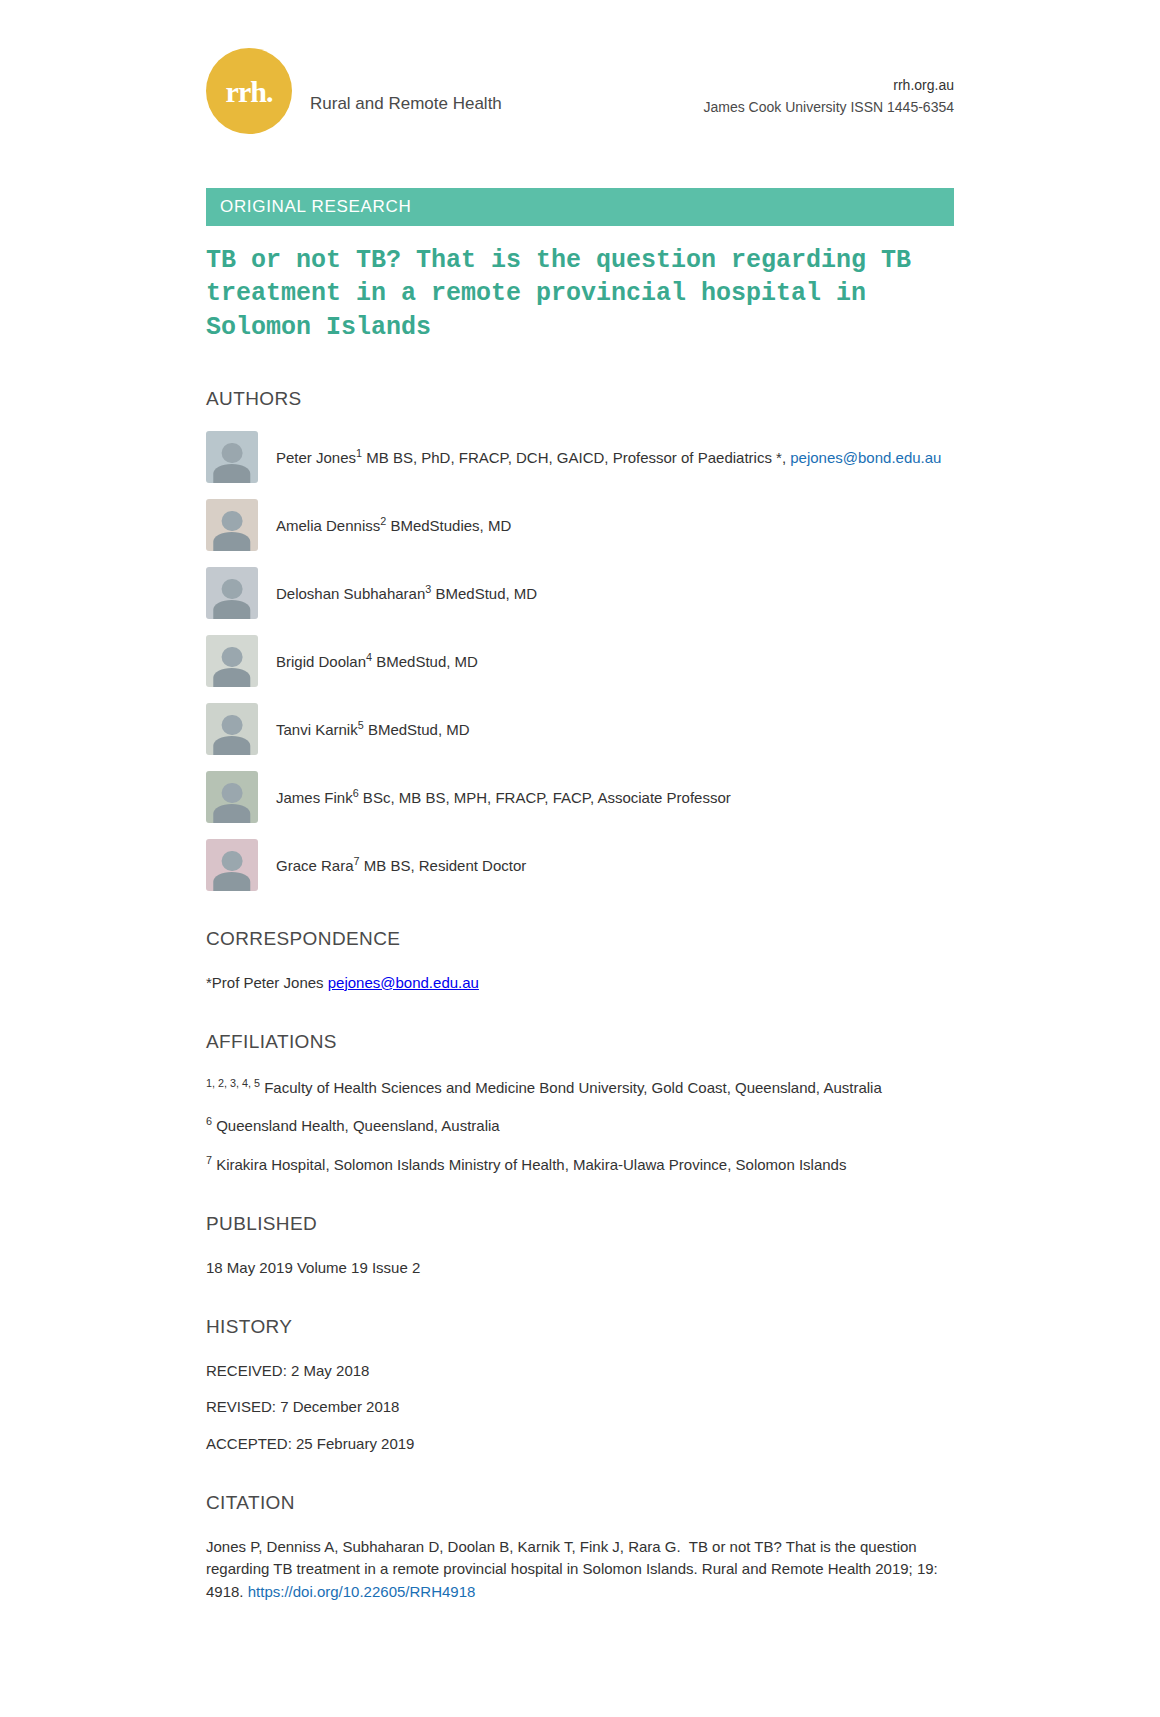rrh.
Rural and Remote Health
rrh.org.au
James Cook University ISSN 1445-6354
ORIGINAL RESEARCH
TB or not TB? That is the question regarding TB treatment in a remote provincial hospital in Solomon Islands
AUTHORS
Peter Jones1 MB BS, PhD, FRACP, DCH, GAICD, Professor of Paediatrics *, pejones@bond.edu.au
Amelia Denniss2 BMedStudies, MD
Deloshan Subhaharan3 BMedStud, MD
Brigid Doolan4 BMedStud, MD
Tanvi Karnik5 BMedStud, MD
James Fink6 BSc, MB BS, MPH, FRACP, FACP, Associate Professor
Grace Rara7 MB BS, Resident Doctor
CORRESPONDENCE
*Prof Peter Jones pejones@bond.edu.au
AFFILIATIONS
1, 2, 3, 4, 5 Faculty of Health Sciences and Medicine Bond University, Gold Coast, Queensland, Australia
6 Queensland Health, Queensland, Australia
7 Kirakira Hospital, Solomon Islands Ministry of Health, Makira-Ulawa Province, Solomon Islands
PUBLISHED
18 May 2019 Volume 19 Issue 2
HISTORY
RECEIVED: 2 May 2018
REVISED: 7 December 2018
ACCEPTED: 25 February 2019
CITATION
Jones P, Denniss A, Subhaharan D, Doolan B, Karnik T, Fink J, Rara G. TB or not TB? That is the question regarding TB treatment in a remote provincial hospital in Solomon Islands. Rural and Remote Health 2019; 19: 4918. https://doi.org/10.22605/RRH4918